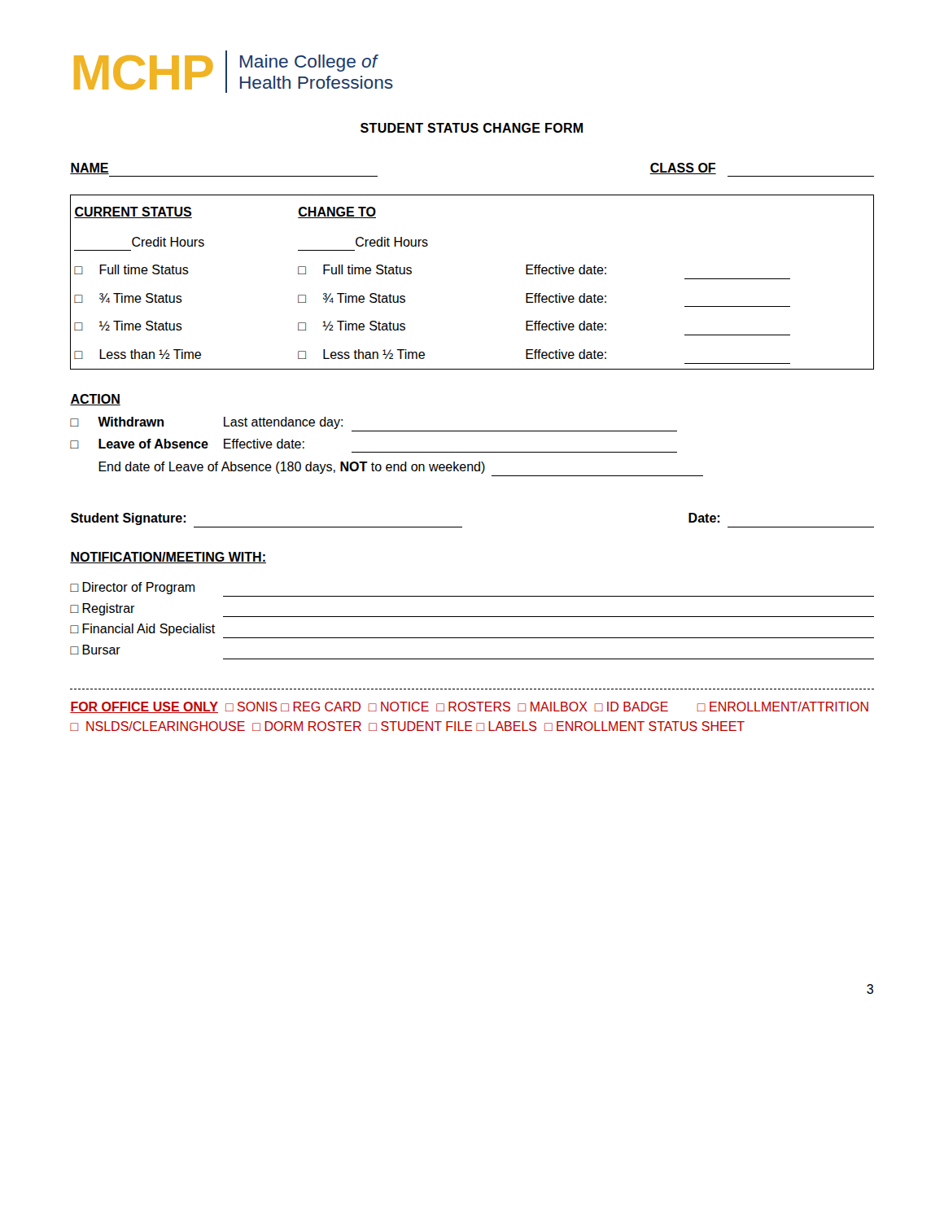MCHP
Maine College of
Health Professions
STUDENT STATUS CHANGE FORM
NAME
CLASS OF
| CURRENT STATUS | CHANGE TO | | |
| Credit Hours | Credit Hours | | |
| □ | Full time Status | □ | Full time Status | Effective date: | |
| □ | ¾ Time Status | □ | ¾ Time Status | Effective date: | |
| □ | ½ Time Status | □ | ½ Time Status | Effective date: | |
| □ | Less than ½ Time | □ | Less than ½ Time | Effective date: | |
ACTION
| □ | Withdrawn | Last attendance day: | |
| □ | Leave of Absence | Effective date: | |
End date of Leave of Absence (180 days, NOT to end on weekend)
Student Signature:
Date:
NOTIFICATION/MEETING WITH:
| □ Director of Program | |
| □ Registrar | |
| □ Financial Aid Specialist | |
| □ Bursar | |
FOR OFFICE USE ONLY □ SONIS □ REG CARD □ NOTICE □ ROSTERS □ MAILBOX □ ID BADGE □ ENROLLMENT/ATTRITION □ NSLDS/CLEARINGHOUSE □ DORM ROSTER □ STUDENT FILE □ LABELS □ ENROLLMENT STATUS SHEET
3